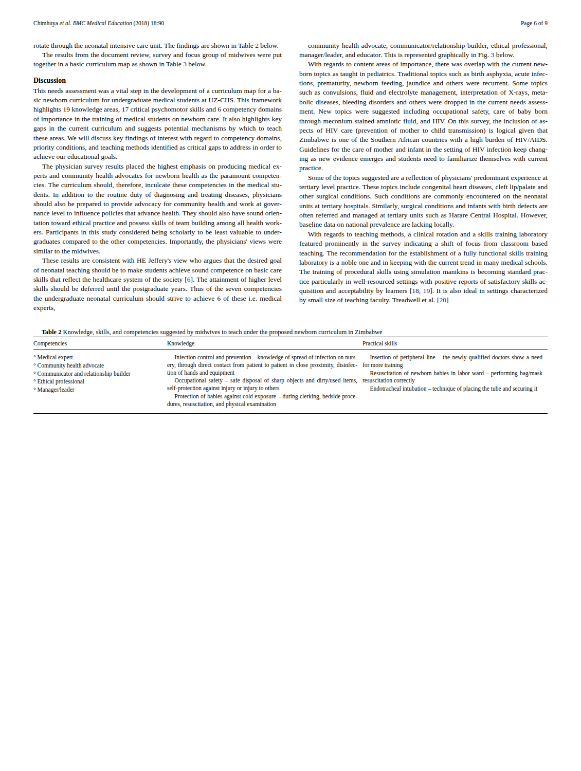Chimhuya et al. BMC Medical Education (2018) 18:90
Page 6 of 9
rotate through the neonatal intensive care unit. The findings are shown in Table 2 below.
The results from the document review, survey and focus group of midwives were put together in a basic curriculum map as shown in Table 3 below.
Discussion
This needs assessment was a vital step in the development of a curriculum map for a basic newborn curriculum for undergraduate medical students at UZ-CHS. This framework highlights 19 knowledge areas, 17 critical psychomotor skills and 6 competency domains of importance in the training of medical students on newborn care. It also highlights key gaps in the current curriculum and suggests potential mechanisms by which to teach these areas. We will discuss key findings of interest with regard to competency domains, priority conditions, and teaching methods identified as critical gaps to address in order to achieve our educational goals.
The physician survey results placed the highest emphasis on producing medical experts and community health advocates for newborn health as the paramount competencies. The curriculum should, therefore, inculcate these competencies in the medical students. In addition to the routine duty of diagnosing and treating diseases, physicians should also be prepared to provide advocacy for community health and work at governance level to influence policies that advance health. They should also have sound orientation toward ethical practice and possess skills of team building among all health workers. Participants in this study considered being scholarly to be least valuable to undergraduates compared to the other competencies. Importantly, the physicians' views were similar to the midwives.
These results are consistent with HE Jeffery's view who argues that the desired goal of neonatal teaching should be to make students achieve sound competence on basic care skills that reflect the healthcare system of the society [6]. The attainment of higher level skills should be deferred until the postgraduate years. Thus of the seven competencies the undergraduate neonatal curriculum should strive to achieve 6 of these i.e. medical experts,
community health advocate, communicator/relationship builder, ethical professional, manager/leader, and educator. This is represented graphically in Fig. 3 below.
With regards to content areas of importance, there was overlap with the current newborn topics as taught in pediatrics. Traditional topics such as birth asphyxia, acute infections, prematurity, newborn feeding, jaundice and others were recurrent. Some topics such as convulsions, fluid and electrolyte management, interpretation of X-rays, metabolic diseases, bleeding disorders and others were dropped in the current needs assessment. New topics were suggested including occupational safety, care of baby born through meconium stained amniotic fluid, and HIV. On this survey, the inclusion of aspects of HIV care (prevention of mother to child transmission) is logical given that Zimbabwe is one of the Southern African countries with a high burden of HIV/AIDS. Guidelines for the care of mother and infant in the setting of HIV infection keep changing as new evidence emerges and students need to familiarize themselves with current practice.
Some of the topics suggested are a reflection of physicians' predominant experience at tertiary level practice. These topics include congenital heart diseases, cleft lip/palate and other surgical conditions. Such conditions are commonly encountered on the neonatal units at tertiary hospitals. Similarly, surgical conditions and infants with birth defects are often referred and managed at tertiary units such as Harare Central Hospital. However, baseline data on national prevalence are lacking locally.
With regards to teaching methods, a clinical rotation and a skills training laboratory featured prominently in the survey indicating a shift of focus from classroom based teaching. The recommendation for the establishment of a fully functional skills training laboratory is a noble one and in keeping with the current trend in many medical schools. The training of procedural skills using simulation manikins is becoming standard practice particularly in well-resourced settings with positive reports of satisfactory skills acquisition and acceptability by learners [18, 19]. It is also ideal in settings characterized by small size of teaching faculty. Treadwell et al. [20]
Table 2 Knowledge, skills, and competencies suggested by midwives to teach under the proposed newborn curriculum in Zimbabwe
| Competencies | Knowledge | Practical skills |
| --- | --- | --- |
| Medical expert Community health advocate Communicator and relationship builder Ethical professional Manager/leader | Infection control and prevention – knowledge of spread of infection on nursery, through direct contact from patient to patient in close proximity, disinfection of hands and equipment Occupational safety – safe disposal of sharp objects and dirty/used items, self-protection against injury or injury to others Protection of babies against cold exposure – during clerking, bedside procedures, resuscitation, and physical examination | Insertion of peripheral line – the newly qualified doctors show a need for more training Resuscitation of newborn babies in labor ward – performing bag/mask resuscitation correctly Endotracheal intubation – technique of placing the tube and securing it |